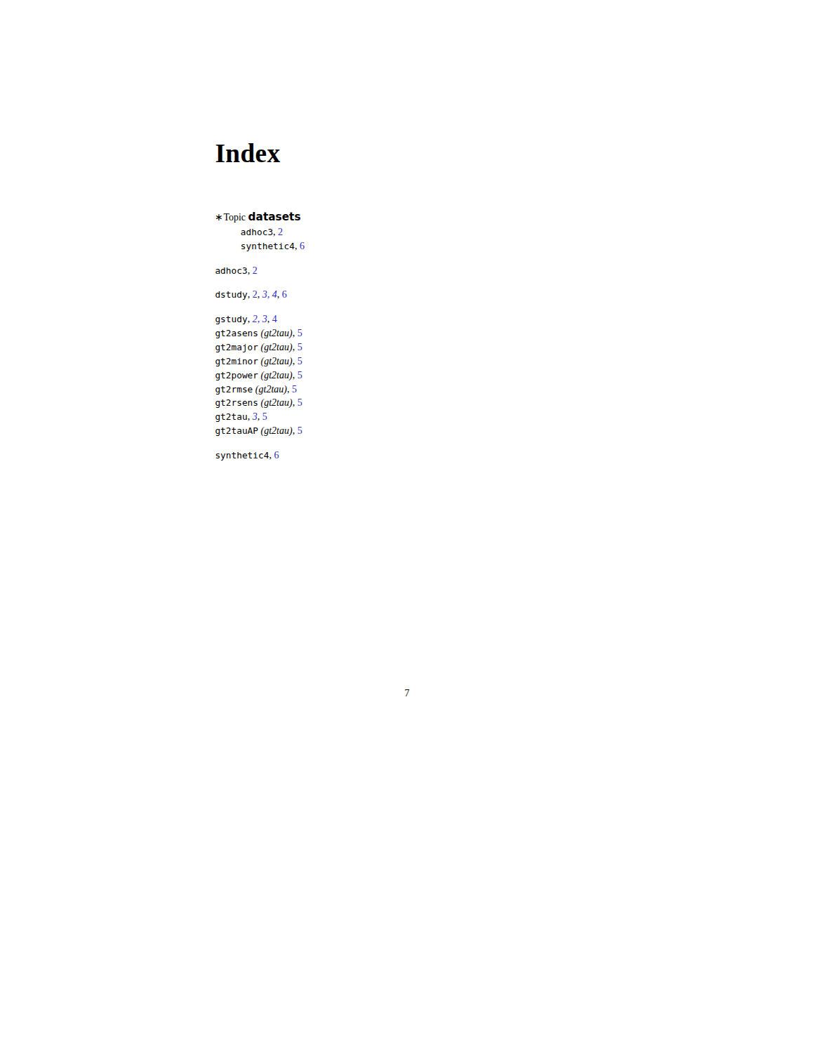Index
∗Topic datasets
adhoc3, 2
synthetic4, 6
adhoc3, 2
dstudy, 2, 3, 4, 6
gstudy, 2, 3, 4
gt2asens (gt2tau), 5
gt2major (gt2tau), 5
gt2minor (gt2tau), 5
gt2power (gt2tau), 5
gt2rmse (gt2tau), 5
gt2rsens (gt2tau), 5
gt2tau, 3, 5
gt2tauAP (gt2tau), 5
synthetic4, 6
7